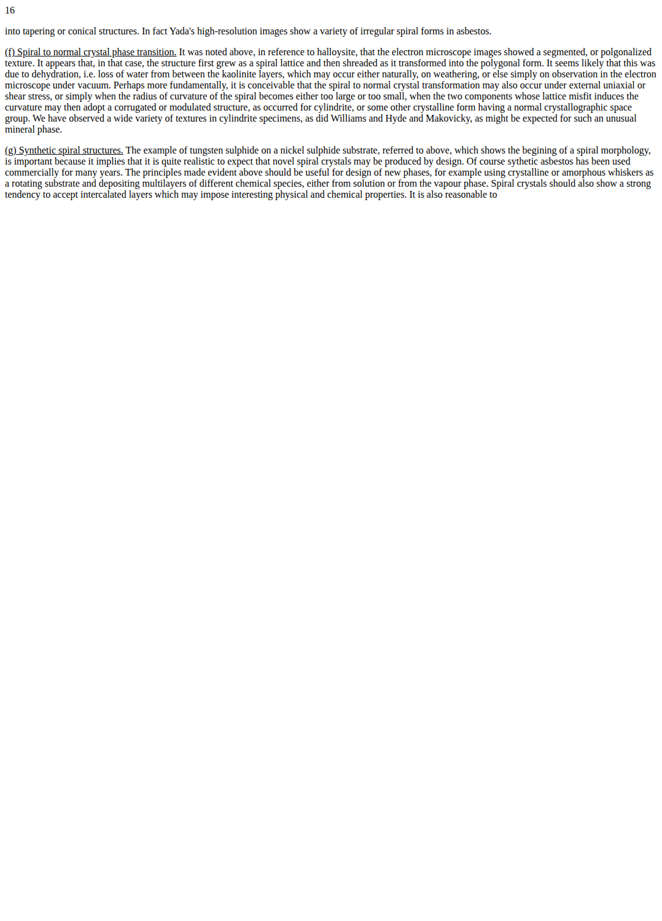16
into tapering or conical structures. In fact Yada's high-resolution images show a variety of irregular spiral forms in asbestos.
(f) Spiral to normal crystal phase transition. It was noted above, in reference to halloysite, that the electron microscope images showed a segmented, or polgonalized texture. It appears that, in that case, the structure first grew as a spiral lattice and then shreaded as it transformed into the polygonal form. It seems likely that this was due to dehydration, i.e. loss of water from between the kaolinite layers, which may occur either naturally, on weathering, or else simply on observation in the electron microscope under vacuum. Perhaps more fundamentally, it is conceivable that the spiral to normal crystal transformation may also occur under external uniaxial or shear stress, or simply when the radius of curvature of the spiral becomes either too large or too small, when the two components whose lattice misfit induces the curvature may then adopt a corrugated or modulated structure, as occurred for cylindrite, or some other crystalline form having a normal crystallographic space group. We have observed a wide variety of textures in cylindrite specimens, as did Williams and Hyde and Makovicky, as might be expected for such an unusual mineral phase.
(g) Synthetic spiral structures. The example of tungsten sulphide on a nickel sulphide substrate, referred to above, which shows the begining of a spiral morphology, is important because it implies that it is quite realistic to expect that novel spiral crystals may be produced by design. Of course sythetic asbestos has been used commercially for many years. The principles made evident above should be useful for design of new phases, for example using crystalline or amorphous whiskers as a rotating substrate and depositing multilayers of different chemical species, either from solution or from the vapour phase. Spiral crystals should also show a strong tendency to accept intercalated layers which may impose interesting physical and chemical properties. It is also reasonable to